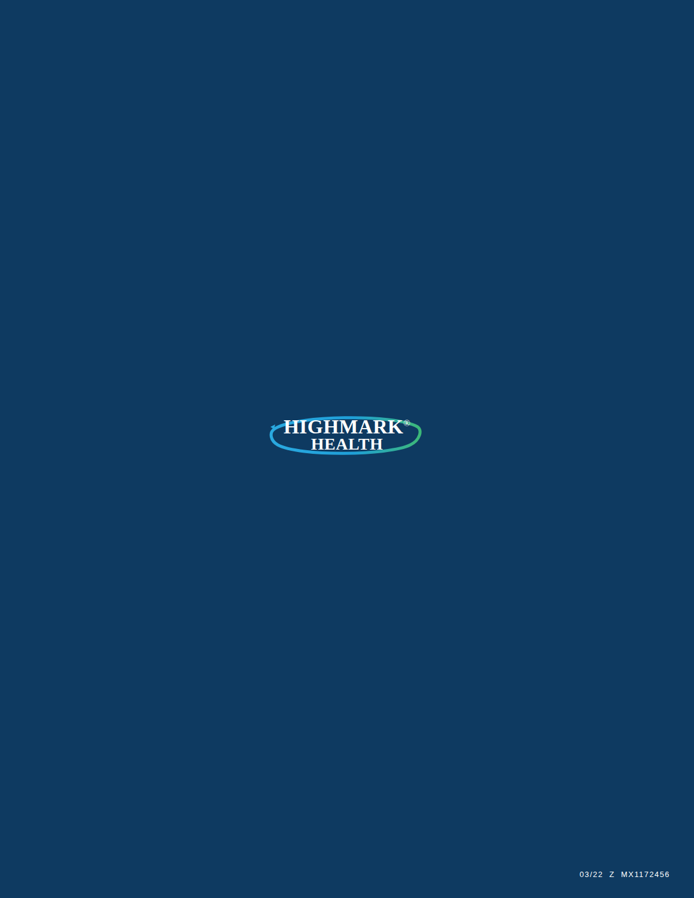Highmark®
Health
03/22 Z MX1172456